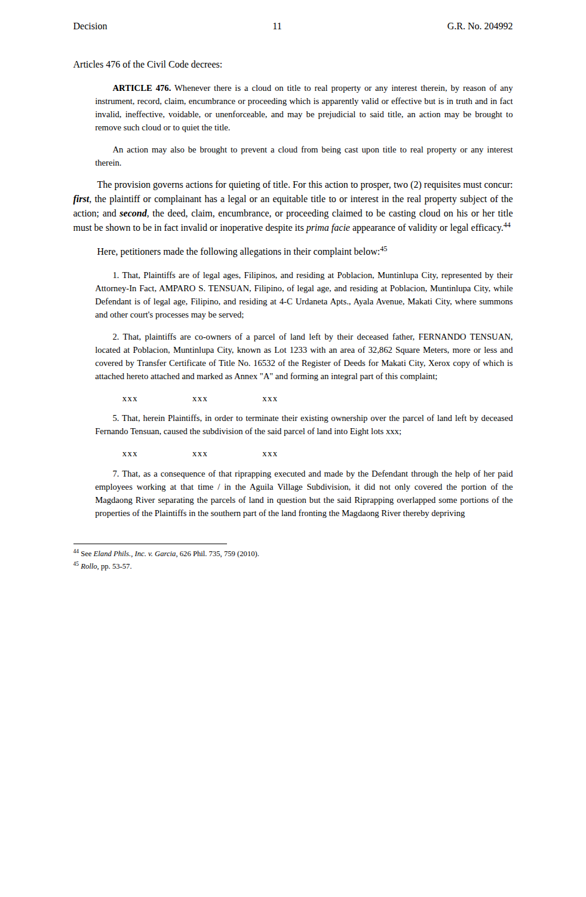Decision
11
G.R. No. 204992
Articles 476 of the Civil Code decrees:
ARTICLE 476. Whenever there is a cloud on title to real property or any interest therein, by reason of any instrument, record, claim, encumbrance or proceeding which is apparently valid or effective but is in truth and in fact invalid, ineffective, voidable, or unenforceable, and may be prejudicial to said title, an action may be brought to remove such cloud or to quiet the title.
An action may also be brought to prevent a cloud from being cast upon title to real property or any interest therein.
The provision governs actions for quieting of title. For this action to prosper, two (2) requisites must concur: first, the plaintiff or complainant has a legal or an equitable title to or interest in the real property subject of the action; and second, the deed, claim, encumbrance, or proceeding claimed to be casting cloud on his or her title must be shown to be in fact invalid or inoperative despite its prima facie appearance of validity or legal efficacy.44
Here, petitioners made the following allegations in their complaint below:45
1. That, Plaintiffs are of legal ages, Filipinos, and residing at Poblacion, Muntinlupa City, represented by their Attorney-In Fact, AMPARO S. TENSUAN, Filipino, of legal age, and residing at Poblacion, Muntinlupa City, while Defendant is of legal age, Filipino, and residing at 4-C Urdaneta Apts., Ayala Avenue, Makati City, where summons and other court's processes may be served;
2. That, plaintiffs are co-owners of a parcel of land left by their deceased father, FERNANDO TENSUAN, located at Poblacion, Muntinlupa City, known as Lot 1233 with an area of 32,862 Square Meters, more or less and covered by Transfer Certificate of Title No. 16532 of the Register of Deeds for Makati City, Xerox copy of which is attached hereto attached and marked as Annex "A" and forming an integral part of this complaint;
xxx xxx xxx
5. That, herein Plaintiffs, in order to terminate their existing ownership over the parcel of land left by deceased Fernando Tensuan, caused the subdivision of the said parcel of land into Eight lots xxx;
xxx xxx xxx
7. That, as a consequence of that riprapping executed and made by the Defendant through the help of her paid employees working at that time / in the Aguila Village Subdivision, it did not only covered the portion of the Magdaong River separating the parcels of land in question but the said Riprapping overlapped some portions of the properties of the Plaintiffs in the southern part of the land fronting the Magdaong River thereby depriving
44 See Eland Phils., Inc. v. Garcia, 626 Phil. 735, 759 (2010).
45 Rollo, pp. 53-57.